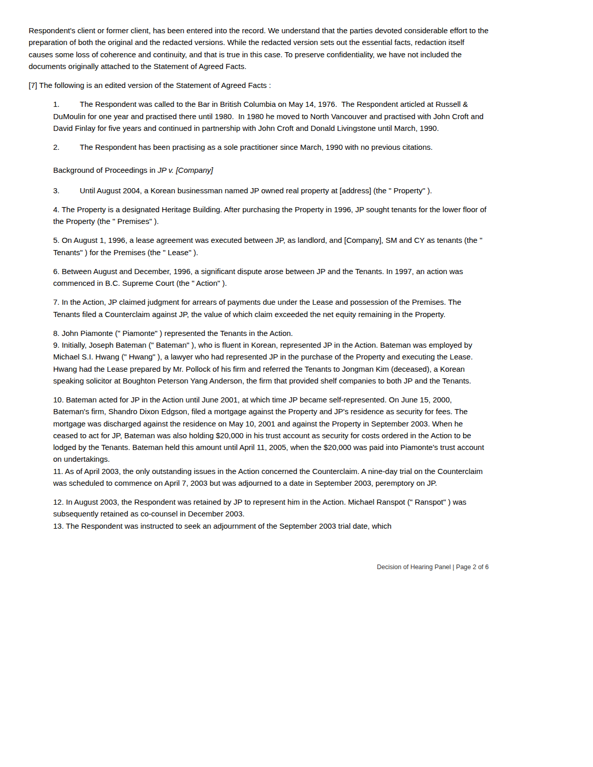Respondent's client or former client, has been entered into the record. We understand that the parties devoted considerable effort to the preparation of both the original and the redacted versions. While the redacted version sets out the essential facts, redaction itself causes some loss of coherence and continuity, and that is true in this case. To preserve confidentiality, we have not included the documents originally attached to the Statement of Agreed Facts.
[7] The following is an edited version of the Statement of Agreed Facts :
1. The Respondent was called to the Bar in British Columbia on May 14, 1976. The Respondent articled at Russell & DuMoulin for one year and practised there until 1980. In 1980 he moved to North Vancouver and practised with John Croft and David Finlay for five years and continued in partnership with John Croft and Donald Livingstone until March, 1990.
2. The Respondent has been practising as a sole practitioner since March, 1990 with no previous citations.
Background of Proceedings in JP v. [Company]
3. Until August 2004, a Korean businessman named JP owned real property at [address] (the " Property" ).
4. The Property is a designated Heritage Building. After purchasing the Property in 1996, JP sought tenants for the lower floor of the Property (the " Premises" ).
5. On August 1, 1996, a lease agreement was executed between JP, as landlord, and [Company], SM and CY as tenants (the " Tenants" ) for the Premises (the " Lease" ).
6. Between August and December, 1996, a significant dispute arose between JP and the Tenants. In 1997, an action was commenced in B.C. Supreme Court (the " Action" ).
7. In the Action, JP claimed judgment for arrears of payments due under the Lease and possession of the Premises. The Tenants filed a Counterclaim against JP, the value of which claim exceeded the net equity remaining in the Property.
8. John Piamonte (" Piamonte" ) represented the Tenants in the Action.
9. Initially, Joseph Bateman (" Bateman" ), who is fluent in Korean, represented JP in the Action. Bateman was employed by Michael S.I. Hwang (" Hwang" ), a lawyer who had represented JP in the purchase of the Property and executing the Lease. Hwang had the Lease prepared by Mr. Pollock of his firm and referred the Tenants to Jongman Kim (deceased), a Korean speaking solicitor at Boughton Peterson Yang Anderson, the firm that provided shelf companies to both JP and the Tenants.
10. Bateman acted for JP in the Action until June 2001, at which time JP became self-represented. On June 15, 2000, Bateman's firm, Shandro Dixon Edgson, filed a mortgage against the Property and JP's residence as security for fees. The mortgage was discharged against the residence on May 10, 2001 and against the Property in September 2003. When he ceased to act for JP, Bateman was also holding $20,000 in his trust account as security for costs ordered in the Action to be lodged by the Tenants. Bateman held this amount until April 11, 2005, when the $20,000 was paid into Piamonte's trust account on undertakings.
11. As of April 2003, the only outstanding issues in the Action concerned the Counterclaim. A nine-day trial on the Counterclaim was scheduled to commence on April 7, 2003 but was adjourned to a date in September 2003, peremptory on JP.
12. In August 2003, the Respondent was retained by JP to represent him in the Action. Michael Ranspot (" Ranspot" ) was subsequently retained as co-counsel in December 2003.
13. The Respondent was instructed to seek an adjournment of the September 2003 trial date, which
Decision of Hearing Panel | Page 2 of 6